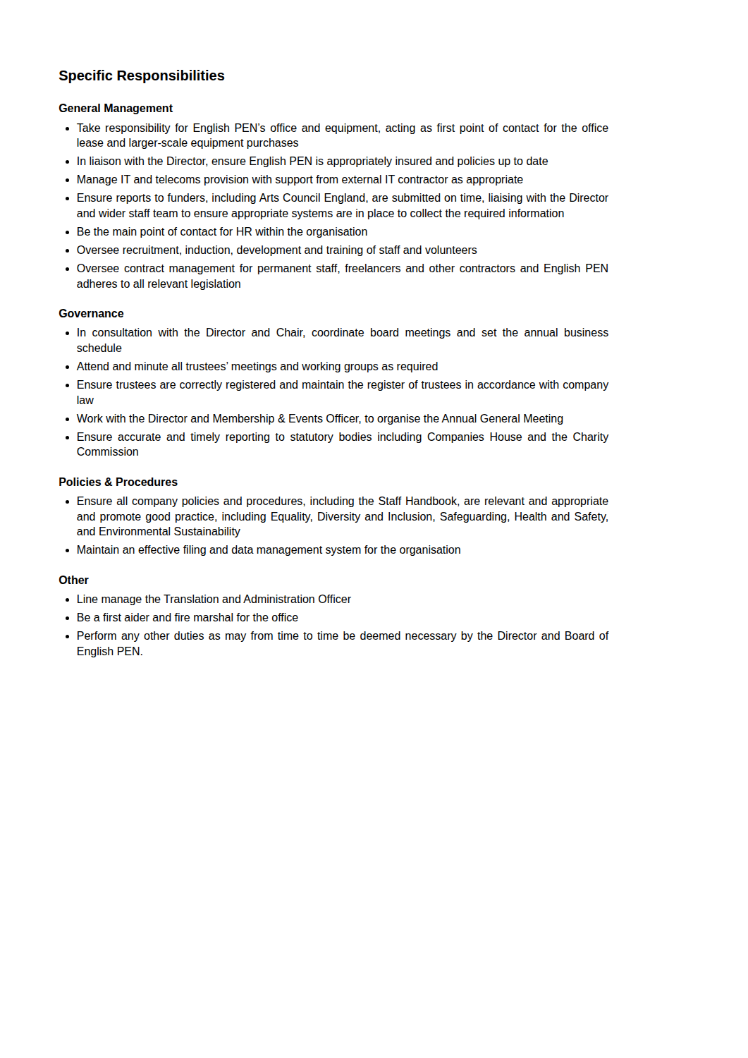Specific Responsibilities
General Management
Take responsibility for English PEN’s office and equipment, acting as first point of contact for the office lease and larger-scale equipment purchases
In liaison with the Director, ensure English PEN is appropriately insured and policies up to date
Manage IT and telecoms provision with support from external IT contractor as appropriate
Ensure reports to funders, including Arts Council England, are submitted on time, liaising with the Director and wider staff team to ensure appropriate systems are in place to collect the required information
Be the main point of contact for HR within the organisation
Oversee recruitment, induction, development and training of staff and volunteers
Oversee contract management for permanent staff, freelancers and other contractors and English PEN adheres to all relevant legislation
Governance
In consultation with the Director and Chair, coordinate board meetings and set the annual business schedule
Attend and minute all trustees’ meetings and working groups as required
Ensure trustees are correctly registered and maintain the register of trustees in accordance with company law
Work with the Director and Membership & Events Officer, to organise the Annual General Meeting
Ensure accurate and timely reporting to statutory bodies including Companies House and the Charity Commission
Policies & Procedures
Ensure all company policies and procedures, including the Staff Handbook, are relevant and appropriate and promote good practice, including Equality, Diversity and Inclusion, Safeguarding, Health and Safety, and Environmental Sustainability
Maintain an effective filing and data management system for the organisation
Other
Line manage the Translation and Administration Officer
Be a first aider and fire marshal for the office
Perform any other duties as may from time to time be deemed necessary by the Director and Board of English PEN.